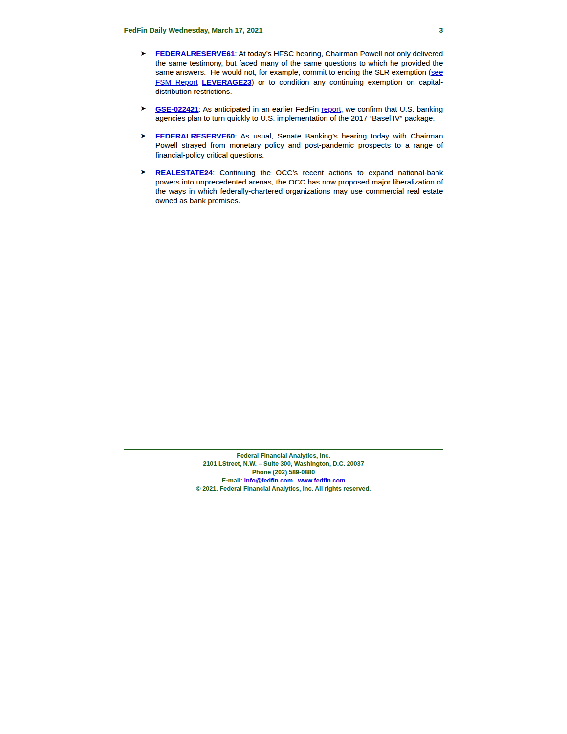FedFin Daily Wednesday, March 17, 2021 3
FEDERALRESERVE61: At today’s HFSC hearing, Chairman Powell not only delivered the same testimony, but faced many of the same questions to which he provided the same answers. He would not, for example, commit to ending the SLR exemption (see FSM Report LEVERAGE23) or to condition any continuing exemption on capital-distribution restrictions.
GSE-022421: As anticipated in an earlier FedFin report, we confirm that U.S. banking agencies plan to turn quickly to U.S. implementation of the 2017 “Basel IV” package.
FEDERALRESERVE60: As usual, Senate Banking’s hearing today with Chairman Powell strayed from monetary policy and post-pandemic prospects to a range of financial-policy critical questions.
REALESTATE24: Continuing the OCC’s recent actions to expand national-bank powers into unprecedented arenas, the OCC has now proposed major liberalization of the ways in which federally-chartered organizations may use commercial real estate owned as bank premises.
Federal Financial Analytics, Inc.
2101 LStreet, N.W. – Suite 300, Washington, D.C. 20037
Phone (202) 589-0880
E-mail: info@fedfin.com www.fedfin.com
© 2021. Federal Financial Analytics, Inc. All rights reserved.